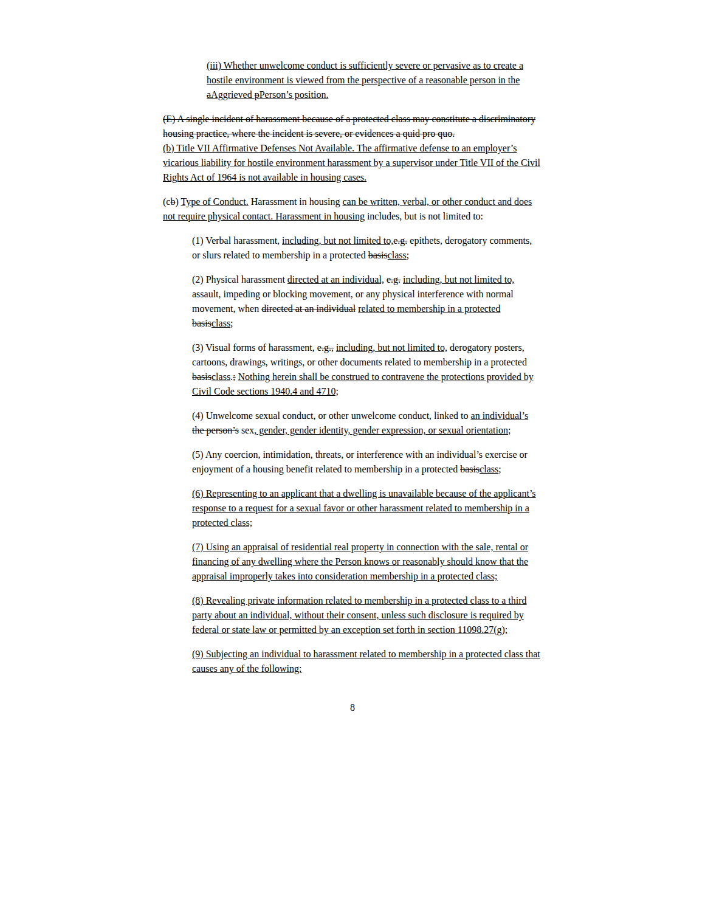(iii) Whether unwelcome conduct is sufficiently severe or pervasive as to create a hostile environment is viewed from the perspective of a reasonable person in the aAggrieved pPerson’s position.
(E) A single incident of harassment because of a protected class may constitute a discriminatory housing practice, where the incident is severe, or evidences a quid pro quo.
(b) Title VII Affirmative Defenses Not Available. The affirmative defense to an employer’s vicarious liability for hostile environment harassment by a supervisor under Title VII of the Civil Rights Act of 1964 is not available in housing cases.
(cb) Type of Conduct. Harassment in housing can be written, verbal, or other conduct and does not require physical contact. Harassment in housing includes, but is not limited to:
(1) Verbal harassment, including, but not limited to,e.g. epithets, derogatory comments, or slurs related to membership in a protected basisclass;
(2) Physical harassment directed at an individual, e.g. including, but not limited to, assault, impeding or blocking movement, or any physical interference with normal movement, when directed at an individual related to membership in a protected basisclass;
(3) Visual forms of harassment, e.g., including, but not limited to, derogatory posters, cartoons, drawings, writings, or other documents related to membership in a protected basisclass.; Nothing herein shall be construed to contravene the protections provided by Civil Code sections 1940.4 and 4710;
(4) Unwelcome sexual conduct, or other unwelcome conduct, linked to an individual’s the person’s sex, gender, gender identity, gender expression, or sexual orientation;
(5) Any coercion, intimidation, threats, or interference with an individual’s exercise or enjoyment of a housing benefit related to membership in a protected basisclass;
(6) Representing to an applicant that a dwelling is unavailable because of the applicant’s response to a request for a sexual favor or other harassment related to membership in a protected class;
(7) Using an appraisal of residential real property in connection with the sale, rental or financing of any dwelling where the Person knows or reasonably should know that the appraisal improperly takes into consideration membership in a protected class;
(8) Revealing private information related to membership in a protected class to a third party about an individual, without their consent, unless such disclosure is required by federal or state law or permitted by an exception set forth in section 11098.27(g);
(9) Subjecting an individual to harassment related to membership in a protected class that causes any of the following:
8